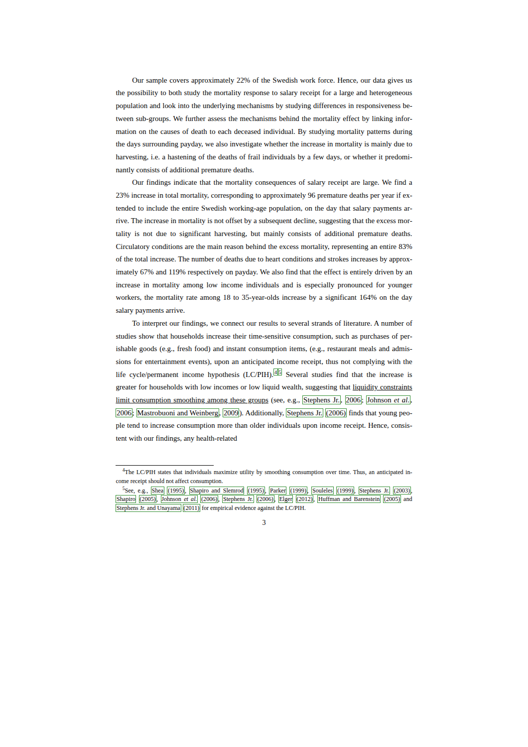Our sample covers approximately 22% of the Swedish work force. Hence, our data gives us the possibility to both study the mortality response to salary receipt for a large and heterogeneous population and look into the underlying mechanisms by studying differences in responsiveness between sub-groups. We further assess the mechanisms behind the mortality effect by linking information on the causes of death to each deceased individual. By studying mortality patterns during the days surrounding payday, we also investigate whether the increase in mortality is mainly due to harvesting, i.e. a hastening of the deaths of frail individuals by a few days, or whether it predominantly consists of additional premature deaths.
Our findings indicate that the mortality consequences of salary receipt are large. We find a 23% increase in total mortality, corresponding to approximately 96 premature deaths per year if extended to include the entire Swedish working-age population, on the day that salary payments arrive. The increase in mortality is not offset by a subsequent decline, suggesting that the excess mortality is not due to significant harvesting, but mainly consists of additional premature deaths. Circulatory conditions are the main reason behind the excess mortality, representing an entire 83% of the total increase. The number of deaths due to heart conditions and strokes increases by approximately 67% and 119% respectively on payday. We also find that the effect is entirely driven by an increase in mortality among low income individuals and is especially pronounced for younger workers, the mortality rate among 18 to 35-year-olds increase by a significant 164% on the day salary payments arrive.
To interpret our findings, we connect our results to several strands of literature. A number of studies show that households increase their time-sensitive consumption, such as purchases of perishable goods (e.g., fresh food) and instant consumption items, (e.g., restaurant meals and admissions for entertainment events), upon an anticipated income receipt, thus not complying with the life cycle/permanent income hypothesis (LC/PIH).45 Several studies find that the increase is greater for households with low incomes or low liquid wealth, suggesting that liquidity constraints limit consumption smoothing among these groups (see, e.g., Stephens Jr., 2006; Johnson et al., 2006; Mastrobuoni and Weinberg, 2009). Additionally, Stephens Jr. (2006) finds that young people tend to increase consumption more than older individuals upon income receipt. Hence, consistent with our findings, any health-related
4The LC/PIH states that individuals maximize utility by smoothing consumption over time. Thus, an anticipated income receipt should not affect consumption.
5See, e.g., Shea (1995), Shapiro and Slemrod (1995), Parker (1999), Souleles (1999), Stephens Jr. (2003), Shapiro (2005), Johnson et al. (2006), Stephens Jr. (2006), Elger (2012), Huffman and Barenstein (2005) and Stephens Jr. and Unayama (2011) for empirical evidence against the LC/PIH.
3